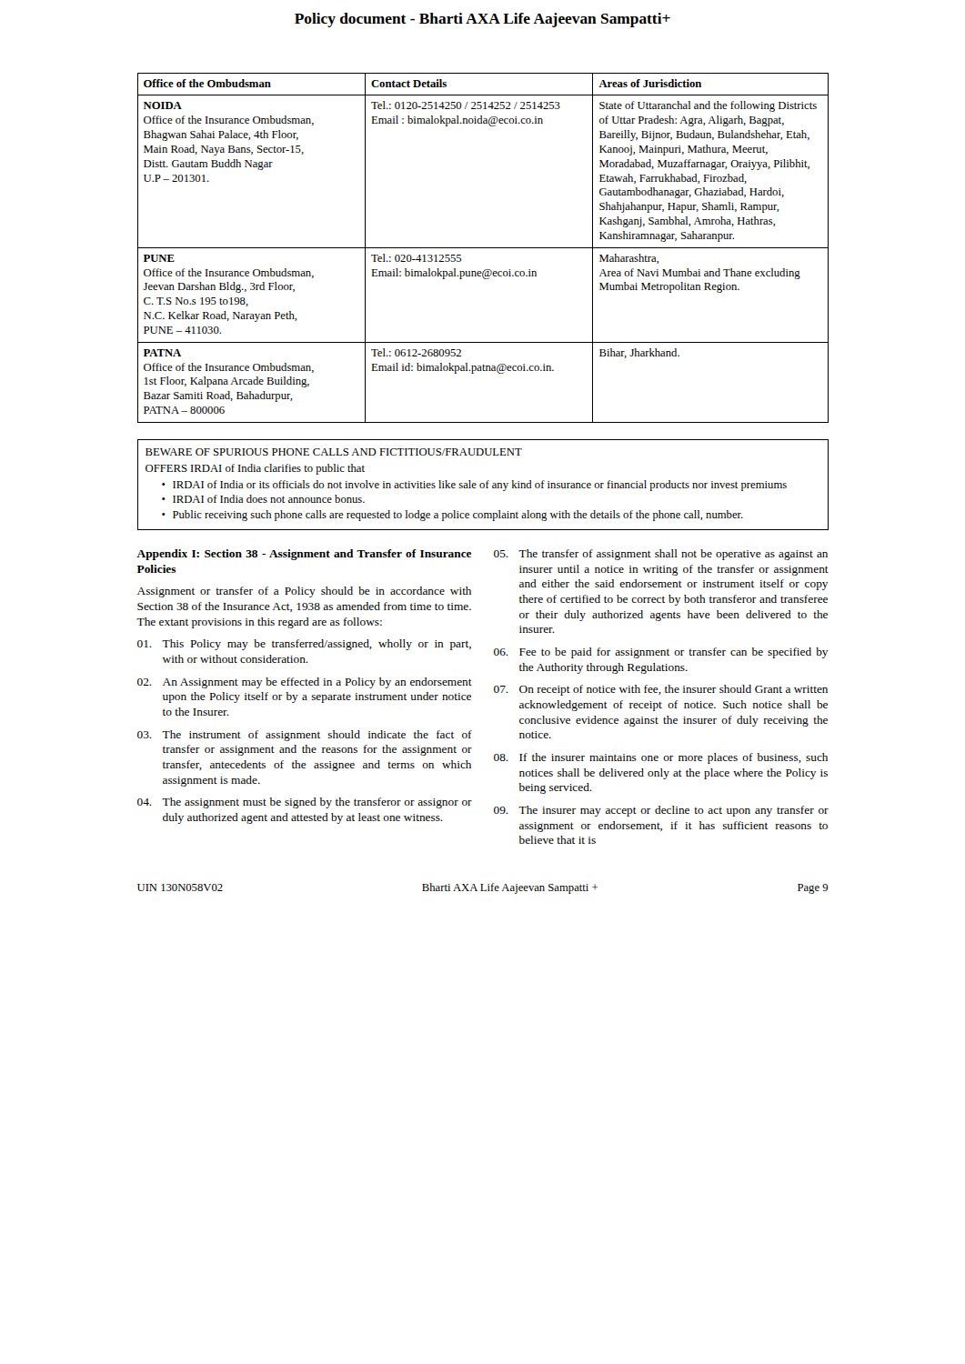Policy document - Bharti AXA Life Aajeevan Sampatti+
| Office of the Ombudsman | Contact Details | Areas of Jurisdiction |
| --- | --- | --- |
| NOIDA Office of the Insurance Ombudsman, Bhagwan Sahai Palace, 4th Floor, Main Road, Naya Bans, Sector-15, Distt. Gautam Buddh Nagar U.P – 201301. | Tel.: 0120-2514250 / 2514252 / 2514253 Email : bimalokpal.noida@ecoi.co.in | State of Uttaranchal and the following Districts of Uttar Pradesh: Agra, Aligarh, Bagpat, Bareilly, Bijnor, Budaun, Bulandshehar, Etah, Kanooj, Mainpuri, Mathura, Meerut, Moradabad, Muzaffarnagar, Oraiyya, Pilibhit, Etawah, Farrukhabad, Firozbad, Gautambodhanagar, Ghaziabad, Hardoi, Shahjahanpur, Hapur, Shamli, Rampur, Kashganj, Sambhal, Amroha, Hathras, Kanshiramnagar, Saharanpur. |
| PUNE Office of the Insurance Ombudsman, Jeevan Darshan Bldg., 3rd Floor, C. T.S No.s 195 to198, N.C. Kelkar Road, Narayan Peth, PUNE – 411030. | Tel.: 020-41312555 Email: bimalokpal.pune@ecoi.co.in | Maharashtra, Area of Navi Mumbai and Thane excluding Mumbai Metropolitan Region. |
| PATNA Office of the Insurance Ombudsman, 1st Floor, Kalpana Arcade Building, Bazar Samiti Road, Bahadurpur, PATNA – 800006 | Tel.: 0612-2680952 Email id: bimalokpal.patna@ecoi.co.in. | Bihar, Jharkhand. |
BEWARE OF SPURIOUS PHONE CALLS AND FICTITIOUS/FRAUDULENT
OFFERS IRDAI of India clarifies to public that
IRDAI of India or its officials do not involve in activities like sale of any kind of insurance or financial products nor invest premiums
IRDAI of India does not announce bonus.
Public receiving such phone calls are requested to lodge a police complaint along with the details of the phone call, number.
Appendix I: Section 38 - Assignment and Transfer of Insurance Policies
Assignment or transfer of a Policy should be in accordance with Section 38 of the Insurance Act, 1938 as amended from time to time. The extant provisions in this regard are as follows:
01. This Policy may be transferred/assigned, wholly or in part, with or without consideration.
02. An Assignment may be effected in a Policy by an endorsement upon the Policy itself or by a separate instrument under notice to the Insurer.
03. The instrument of assignment should indicate the fact of transfer or assignment and the reasons for the assignment or transfer, antecedents of the assignee and terms on which assignment is made.
04. The assignment must be signed by the transferor or assignor or duly authorized agent and attested by at least one witness.
05. The transfer of assignment shall not be operative as against an insurer until a notice in writing of the transfer or assignment and either the said endorsement or instrument itself or copy there of certified to be correct by both transferor and transferee or their duly authorized agents have been delivered to the insurer.
06. Fee to be paid for assignment or transfer can be specified by the Authority through Regulations.
07. On receipt of notice with fee, the insurer should Grant a written acknowledgement of receipt of notice. Such notice shall be conclusive evidence against the insurer of duly receiving the notice.
08. If the insurer maintains one or more places of business, such notices shall be delivered only at the place where the Policy is being serviced.
09. The insurer may accept or decline to act upon any transfer or assignment or endorsement, if it has sufficient reasons to believe that it is
UIN 130N058V02
Bharti AXA Life Aajeevan Sampatti +
Page 9